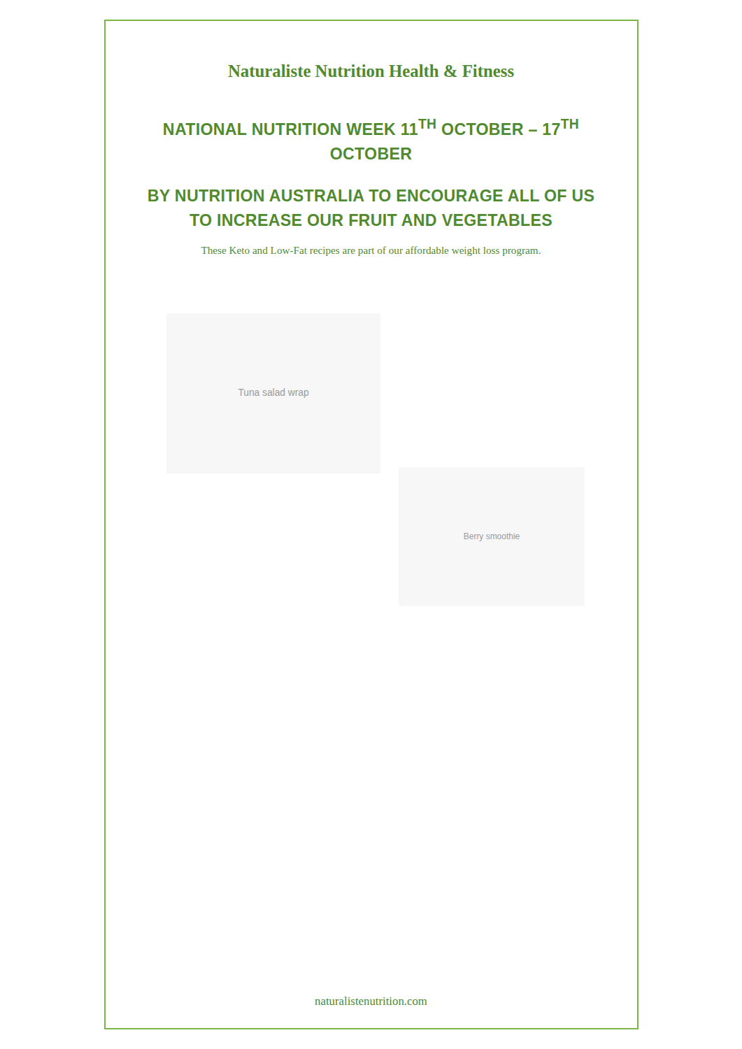Naturaliste Nutrition Health & Fitness
National Nutrition Week 11th October – 17th October
By Nutrition Australia to encourage all of us to increase our fruit and vegetables
These Keto and Low-Fat recipes are part of our affordable weight loss program.
naturalistenutrition.com